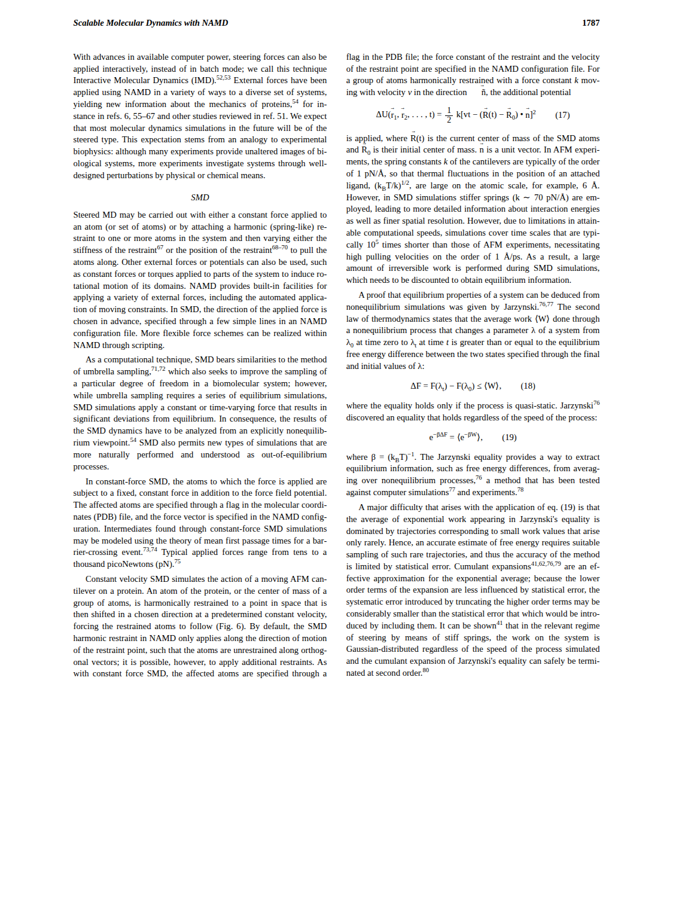Scalable Molecular Dynamics with NAMD 1787
With advances in available computer power, steering forces can also be applied interactively, instead of in batch mode; we call this technique Interactive Molecular Dynamics (IMD).52,53 External forces have been applied using NAMD in a variety of ways to a diverse set of systems, yielding new information about the mechanics of proteins,54 for instance in refs. 6, 55–67 and other studies reviewed in ref. 51. We expect that most molecular dynamics simulations in the future will be of the steered type. This expectation stems from an analogy to experimental biophysics: although many experiments provide unaltered images of biological systems, more experiments investigate systems through well-designed perturbations by physical or chemical means.
SMD
Steered MD may be carried out with either a constant force applied to an atom (or set of atoms) or by attaching a harmonic (spring-like) restraint to one or more atoms in the system and then varying either the stiffness of the restraint67 or the position of the restraint68–70 to pull the atoms along. Other external forces or potentials can also be used, such as constant forces or torques applied to parts of the system to induce rotational motion of its domains. NAMD provides built-in facilities for applying a variety of external forces, including the automated application of moving constraints. In SMD, the direction of the applied force is chosen in advance, specified through a few simple lines in an NAMD configuration file. More flexible force schemes can be realized within NAMD through scripting.
As a computational technique, SMD bears similarities to the method of umbrella sampling,71,72 which also seeks to improve the sampling of a particular degree of freedom in a biomolecular system; however, while umbrella sampling requires a series of equilibrium simulations, SMD simulations apply a constant or time-varying force that results in significant deviations from equilibrium. In consequence, the results of the SMD dynamics have to be analyzed from an explicitly nonequilibrium viewpoint.54 SMD also permits new types of simulations that are more naturally performed and understood as out-of-equilibrium processes.
In constant-force SMD, the atoms to which the force is applied are subject to a fixed, constant force in addition to the force field potential. The affected atoms are specified through a flag in the molecular coordinates (PDB) file, and the force vector is specified in the NAMD configuration. Intermediates found through constant-force SMD simulations may be modeled using the theory of mean first passage times for a barrier-crossing event.73,74 Typical applied forces range from tens to a thousand picoNewtons (pN).75
Constant velocity SMD simulates the action of a moving AFM cantilever on a protein. An atom of the protein, or the center of mass of a group of atoms, is harmonically restrained to a point in space that is then shifted in a chosen direction at a predetermined constant velocity, forcing the restrained atoms to follow (Fig. 6). By default, the SMD harmonic restraint in NAMD only applies along the direction of motion of the restraint point, such that the atoms are unrestrained along orthogonal vectors; it is possible, however, to apply additional restraints. As with constant force SMD, the affected atoms are specified through a flag in the PDB file; the force constant of the restraint and the velocity of the restraint point are specified in the NAMD configuration file. For a group of atoms harmonically restrained with a force constant k moving with velocity v in the direction ñ, the additional potential
ΔU(r1, r2, . . . , t) = 12 k[vt − (R(t) − R0) • n]2(17)
is applied, where R(t) is the current center of mass of the SMD atoms and R0 is their initial center of mass. n is a unit vector. In AFM experiments, the spring constants k of the cantilevers are typically of the order of 1 pN/Å, so that thermal fluctuations in the position of an attached ligand, (kBT/k)1/2, are large on the atomic scale, for example, 6 Å. However, in SMD simulations stiffer springs (k ∼ 70 pN/Å) are employed, leading to more detailed information about interaction energies as well as finer spatial resolution. However, due to limitations in attainable computational speeds, simulations cover time scales that are typically 105 times shorter than those of AFM experiments, necessitating high pulling velocities on the order of 1 Å/ps. As a result, a large amount of irreversible work is performed during SMD simulations, which needs to be discounted to obtain equilibrium information.
A proof that equilibrium properties of a system can be deduced from nonequilibrium simulations was given by Jarzynski.76,77 The second law of thermodynamics states that the average work ⟨W⟩ done through a nonequilibrium process that changes a parameter λ of a system from λ0 at time zero to λt at time t is greater than or equal to the equilibrium free energy difference between the two states specified through the final and initial values of λ:
ΔF = F(λt) − F(λ0) ≤ ⟨W⟩,(18)
where the equality holds only if the process is quasi-static. Jarzynski76 discovered an equality that holds regardless of the speed of the process:
e−βΔF = ⟨e−βW⟩,(19)
where β = (kBT)−1. The Jarzynski equality provides a way to extract equilibrium information, such as free energy differences, from averaging over nonequilibrium processes,76 a method that has been tested against computer simulations77 and experiments.78
A major difficulty that arises with the application of eq. (19) is that the average of exponential work appearing in Jarzynski's equality is dominated by trajectories corresponding to small work values that arise only rarely. Hence, an accurate estimate of free energy requires suitable sampling of such rare trajectories, and thus the accuracy of the method is limited by statistical error. Cumulant expansions41,62,76,79 are an effective approximation for the exponential average; because the lower order terms of the expansion are less influenced by statistical error, the systematic error introduced by truncating the higher order terms may be considerably smaller than the statistical error that which would be introduced by including them. It can be shown41 that in the relevant regime of steering by means of stiff springs, the work on the system is Gaussian-distributed regardless of the speed of the process simulated and the cumulant expansion of Jarzynski's equality can safely be terminated at second order.80